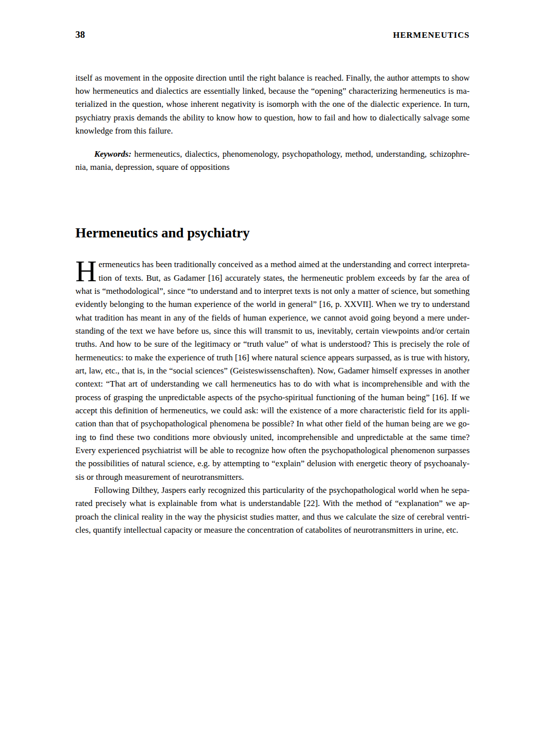38 HERMENEUTICS
itself as movement in the opposite direction until the right balance is reached. Finally, the author attempts to show how hermeneutics and dialectics are essentially linked, because the “opening” characterizing hermeneutics is materialized in the question, whose inherent negativity is isomorph with the one of the dialectic experience. In turn, psychiatry praxis demands the ability to know how to question, how to fail and how to dialectically salvage some knowledge from this failure.
Keywords: hermeneutics, dialectics, phenomenology, psychopathology, method, understanding, schizophrenia, mania, depression, square of oppositions
Hermeneutics and psychiatry
Hermeneutics has been traditionally conceived as a method aimed at the understanding and correct interpretation of texts. But, as Gadamer [16] accurately states, the hermeneutic problem exceeds by far the area of what is “methodological”, since “to understand and to interpret texts is not only a matter of science, but something evidently belonging to the human experience of the world in general” [16, p. XXVII]. When we try to understand what tradition has meant in any of the fields of human experience, we cannot avoid going beyond a mere understanding of the text we have before us, since this will transmit to us, inevitably, certain viewpoints and/or certain truths. And how to be sure of the legitimacy or “truth value” of what is understood? This is precisely the role of hermeneutics: to make the experience of truth [16] where natural science appears surpassed, as is true with history, art, law, etc., that is, in the “social sciences” (Geisteswissenschaften). Now, Gadamer himself expresses in another context: “That art of understanding we call hermeneutics has to do with what is incomprehensible and with the process of grasping the unpredictable aspects of the psycho-spiritual functioning of the human being” [16]. If we accept this definition of hermeneutics, we could ask: will the existence of a more characteristic field for its application than that of psychopathological phenomena be possible? In what other field of the human being are we going to find these two conditions more obviously united, incomprehensible and unpredictable at the same time? Every experienced psychiatrist will be able to recognize how often the psychopathological phenomenon surpasses the possibilities of natural science, e.g. by attempting to “explain” delusion with energetic theory of psychoanalysis or through measurement of neurotransmitters.
Following Dilthey, Jaspers early recognized this particularity of the psychopathological world when he separated precisely what is explainable from what is understandable [22]. With the method of “explanation” we approach the clinical reality in the way the physicist studies matter, and thus we calculate the size of cerebral ventricles, quantify intellectual capacity or measure the concentration of catabolites of neurotransmitters in urine, etc.